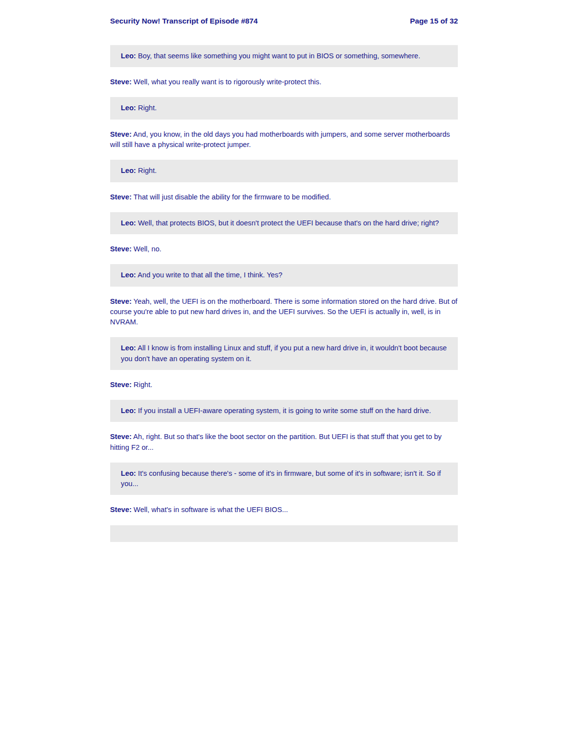Security Now! Transcript of Episode #874
Page 15 of 32
Leo: Boy, that seems like something you might want to put in BIOS or something, somewhere.
Steve: Well, what you really want is to rigorously write-protect this.
Leo: Right.
Steve: And, you know, in the old days you had motherboards with jumpers, and some server motherboards will still have a physical write-protect jumper.
Leo: Right.
Steve: That will just disable the ability for the firmware to be modified.
Leo: Well, that protects BIOS, but it doesn't protect the UEFI because that's on the hard drive; right?
Steve: Well, no.
Leo: And you write to that all the time, I think. Yes?
Steve: Yeah, well, the UEFI is on the motherboard. There is some information stored on the hard drive. But of course you're able to put new hard drives in, and the UEFI survives. So the UEFI is actually in, well, is in NVRAM.
Leo: All I know is from installing Linux and stuff, if you put a new hard drive in, it wouldn't boot because you don't have an operating system on it.
Steve: Right.
Leo: If you install a UEFI-aware operating system, it is going to write some stuff on the hard drive.
Steve: Ah, right. But so that's like the boot sector on the partition. But UEFI is that stuff that you get to by hitting F2 or...
Leo: It's confusing because there's - some of it's in firmware, but some of it's in software; isn't it. So if you...
Steve: Well, what's in software is what the UEFI BIOS...